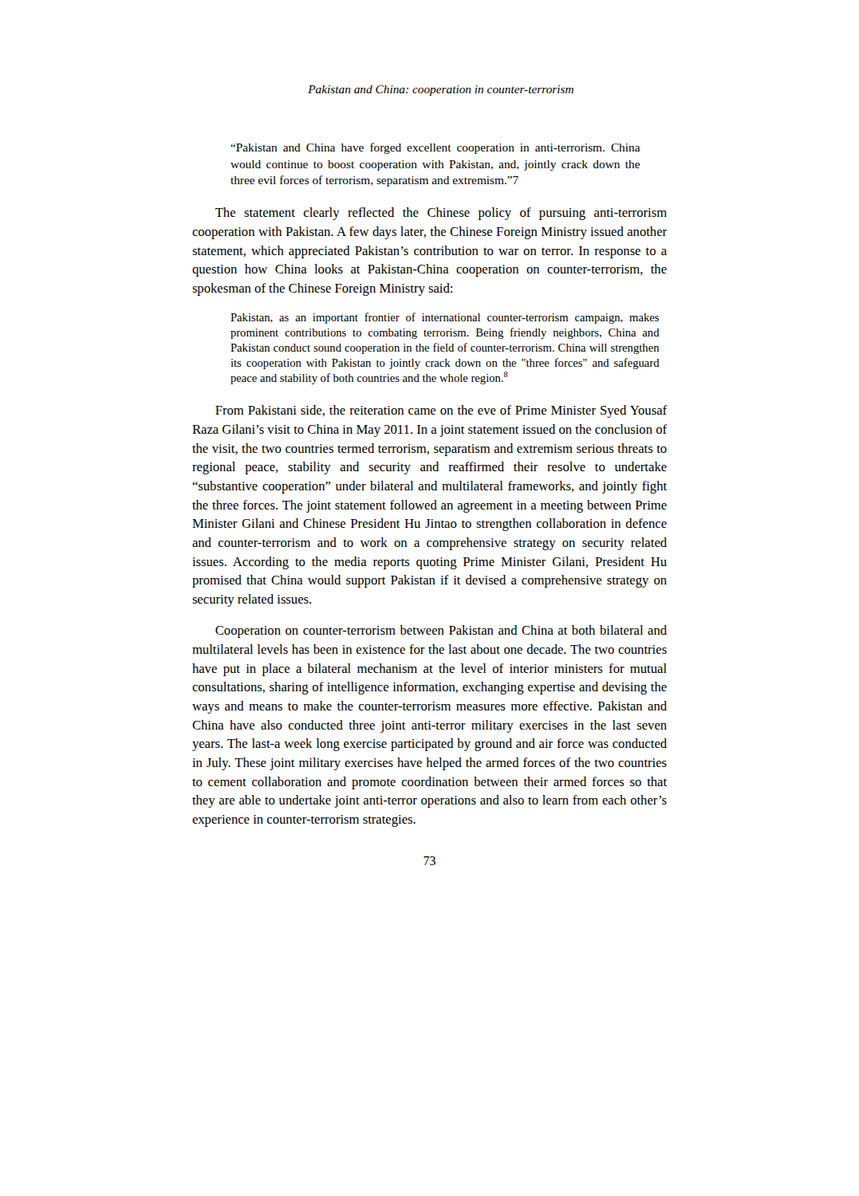Pakistan and China: cooperation in counter-terrorism
“Pakistan and China have forged excellent cooperation in anti-terrorism. China would continue to boost cooperation with Pakistan, and, jointly crack down the three evil forces of terrorism, separatism and extremism.”7
The statement clearly reflected the Chinese policy of pursuing anti-terrorism cooperation with Pakistan. A few days later, the Chinese Foreign Ministry issued another statement, which appreciated Pakistan’s contribution to war on terror. In response to a question how China looks at Pakistan-China cooperation on counter-terrorism, the spokesman of the Chinese Foreign Ministry said:
Pakistan, as an important frontier of international counter-terrorism campaign, makes prominent contributions to combating terrorism. Being friendly neighbors, China and Pakistan conduct sound cooperation in the field of counter-terrorism. China will strengthen its cooperation with Pakistan to jointly crack down on the "three forces" and safeguard peace and stability of both countries and the whole region.8
From Pakistani side, the reiteration came on the eve of Prime Minister Syed Yousaf Raza Gilani’s visit to China in May 2011. In a joint statement issued on the conclusion of the visit, the two countries termed terrorism, separatism and extremism serious threats to regional peace, stability and security and reaffirmed their resolve to undertake “substantive cooperation” under bilateral and multilateral frameworks, and jointly fight the three forces. The joint statement followed an agreement in a meeting between Prime Minister Gilani and Chinese President Hu Jintao to strengthen collaboration in defence and counter-terrorism and to work on a comprehensive strategy on security related issues. According to the media reports quoting Prime Minister Gilani, President Hu promised that China would support Pakistan if it devised a comprehensive strategy on security related issues.
Cooperation on counter-terrorism between Pakistan and China at both bilateral and multilateral levels has been in existence for the last about one decade. The two countries have put in place a bilateral mechanism at the level of interior ministers for mutual consultations, sharing of intelligence information, exchanging expertise and devising the ways and means to make the counter-terrorism measures more effective. Pakistan and China have also conducted three joint anti-terror military exercises in the last seven years. The last-a week long exercise participated by ground and air force was conducted in July. These joint military exercises have helped the armed forces of the two countries to cement collaboration and promote coordination between their armed forces so that they are able to undertake joint anti-terror operations and also to learn from each other’s experience in counter-terrorism strategies.
73